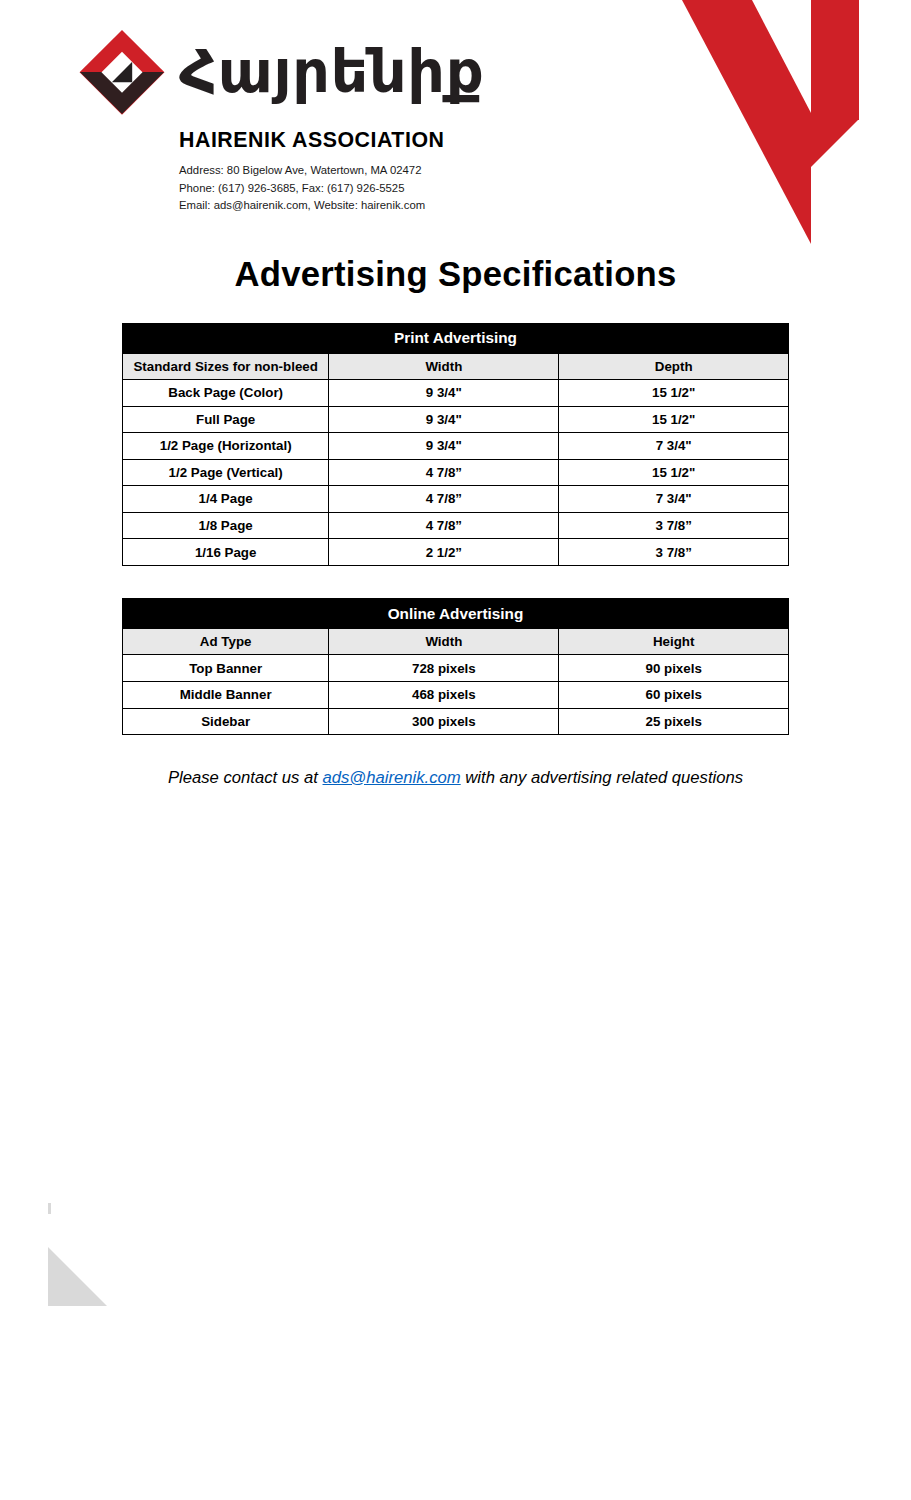Հայրենիք
HAIRENIK ASSOCIATION
Address: 80 Bigelow Ave, Watertown, MA 02472
Phone: (617) 926-3685, Fax: (617) 926-5525
Email: ads@hairenik.com, Website: hairenik.com
Advertising Specifications
Print Advertising
| Standard Sizes for non-bleed | Width | Depth |
| --- | --- | --- |
| Back Page (Color) | 9 3/4" | 15 1/2" |
| Full Page | 9 3/4" | 15 1/2" |
| 1/2 Page (Horizontal) | 9 3/4" | 7 3/4" |
| 1/2 Page (Vertical) | 4 7/8” | 15 1/2" |
| 1/4 Page | 4 7/8” | 7 3/4" |
| 1/8 Page | 4 7/8” | 3 7/8” |
| 1/16 Page | 2 1/2” | 3 7/8” |
Online Advertising
| Ad Type | Width | Height |
| --- | --- | --- |
| Top Banner | 728 pixels | 90 pixels |
| Middle Banner | 468 pixels | 60 pixels |
| Sidebar | 300 pixels | 25 pixels |
Please contact us at ads@hairenik.com with any advertising related questions